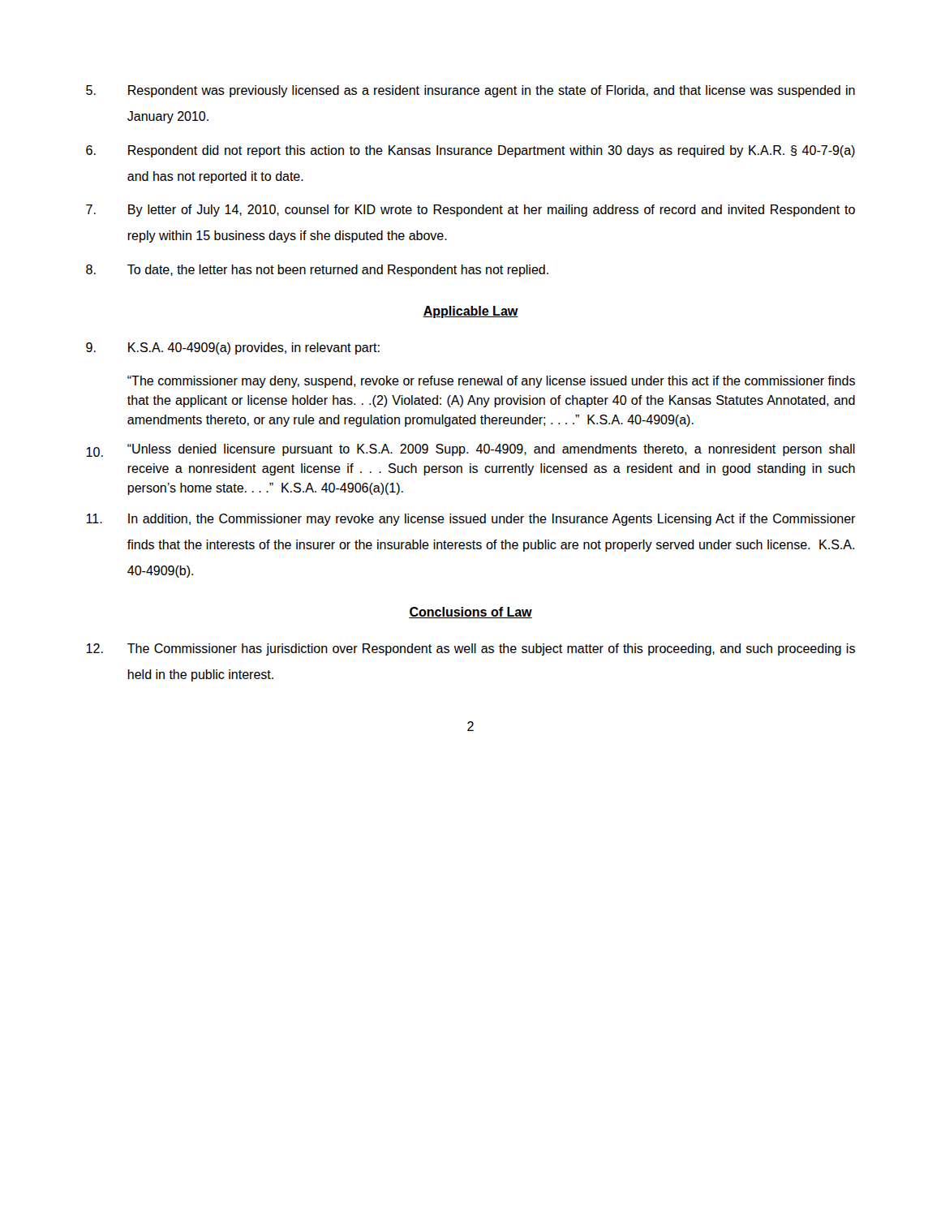5.
Respondent was previously licensed as a resident insurance agent in the state of Florida, and that license was suspended in January 2010.
6.
Respondent did not report this action to the Kansas Insurance Department within 30 days as required by K.A.R. § 40-7-9(a) and has not reported it to date.
7.
By letter of July 14, 2010, counsel for KID wrote to Respondent at her mailing address of record and invited Respondent to reply within 15 business days if she disputed the above.
8.
To date, the letter has not been returned and Respondent has not replied.
Applicable Law
9.
K.S.A. 40-4909(a) provides, in relevant part:
“The commissioner may deny, suspend, revoke or refuse renewal of any license issued under this act if the commissioner finds that the applicant or license holder has. . .(2) Violated: (A) Any provision of chapter 40 of the Kansas Statutes Annotated, and amendments thereto, or any rule and regulation promulgated thereunder; . . . .” K.S.A. 40-4909(a).
10.
“Unless denied licensure pursuant to K.S.A. 2009 Supp. 40-4909, and amendments thereto, a nonresident person shall receive a nonresident agent license if . . . Such person is currently licensed as a resident and in good standing in such person’s home state. . . .” K.S.A. 40-4906(a)(1).
11.
In addition, the Commissioner may revoke any license issued under the Insurance Agents Licensing Act if the Commissioner finds that the interests of the insurer or the insurable interests of the public are not properly served under such license. K.S.A. 40-4909(b).
Conclusions of Law
12.
The Commissioner has jurisdiction over Respondent as well as the subject matter of this proceeding, and such proceeding is held in the public interest.
2